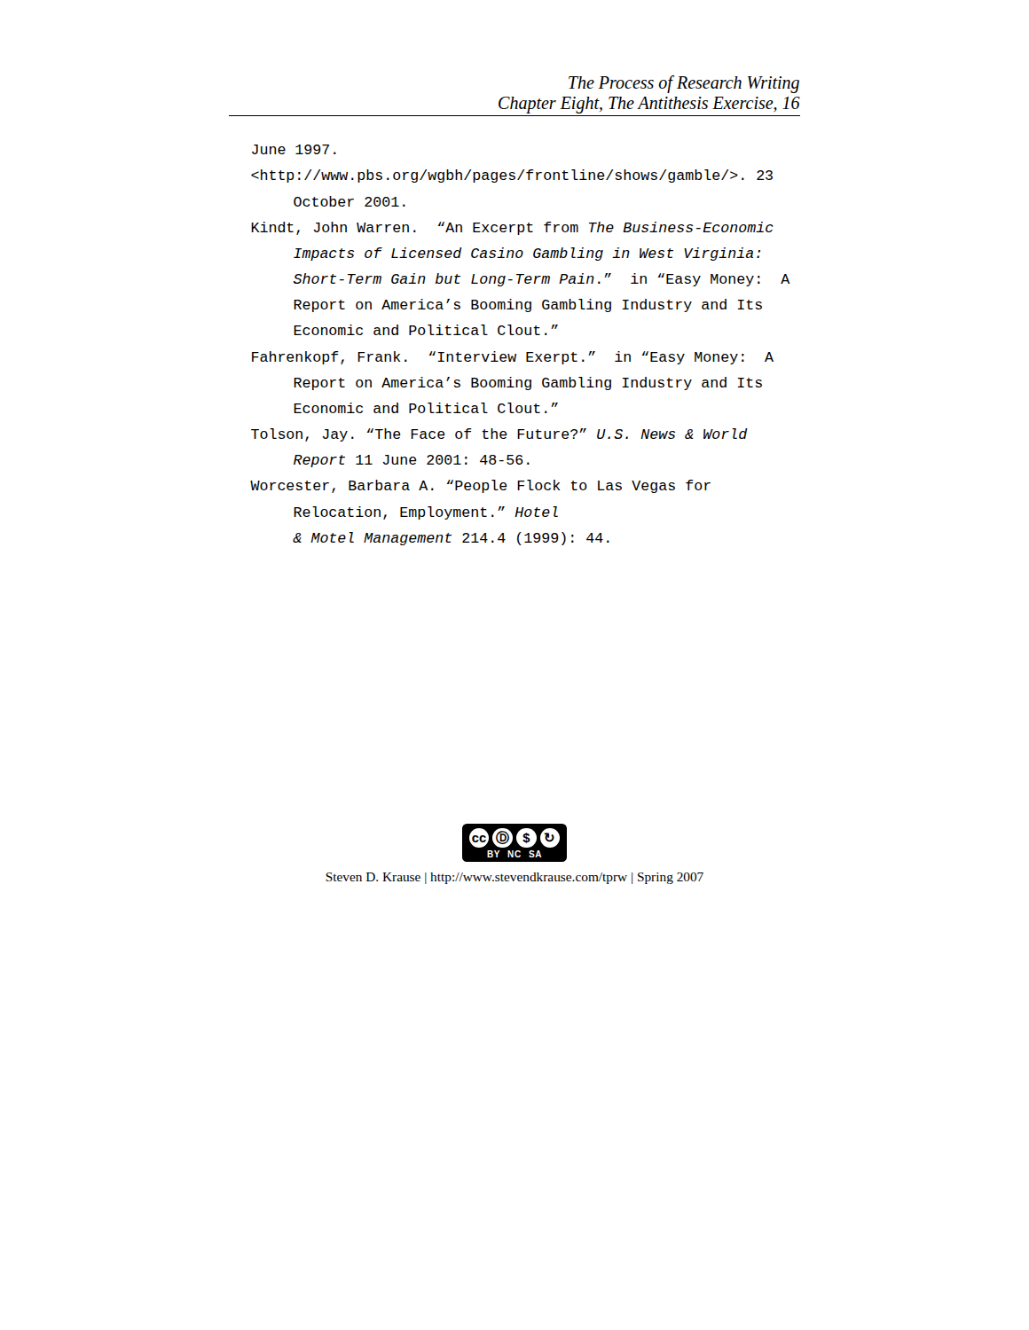The Process of Research Writing
Chapter Eight, The Antithesis Exercise, 16
June 1997.
<http://www.pbs.org/wgbh/pages/frontline/shows/gamble/>. 23 October 2001.
Kindt, John Warren. “An Excerpt from The Business-Economic Impacts of Licensed Casino Gambling in West Virginia: Short-Term Gain but Long-Term Pain.” in “Easy Money: A Report on America’s Booming Gambling Industry and Its Economic and Political Clout.”
Fahrenkopf, Frank. “Interview Exerpt.” in “Easy Money: A Report on America’s Booming Gambling Industry and Its Economic and Political Clout.”
Tolson, Jay. “The Face of the Future?” U.S. News & World Report 11 June 2001: 48-56.
Worcester, Barbara A. “People Flock to Las Vegas for Relocation, Employment.” Hotel
& Motel Management 214.4 (1999): 44.
cc Ⓓ $ ↻
BY NC SA
Steven D. Krause | http://www.stevendkrause.com/tprw | Spring 2007